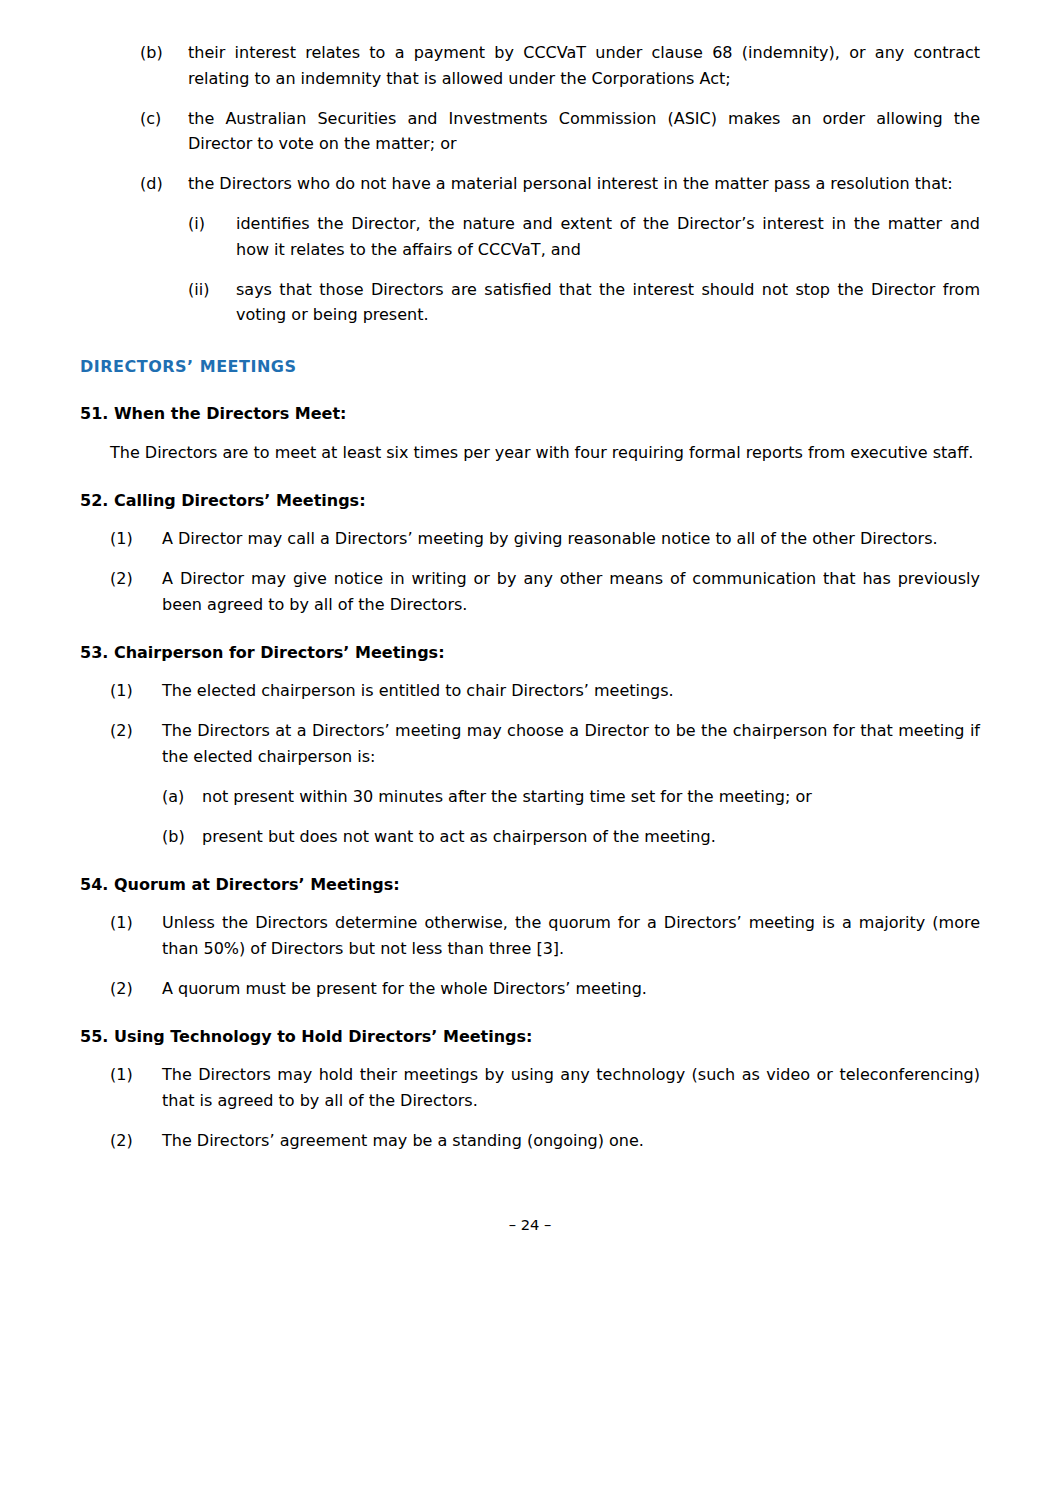(b) their interest relates to a payment by CCCVaT under clause 68 (indemnity), or any contract relating to an indemnity that is allowed under the Corporations Act;
(c) the Australian Securities and Investments Commission (ASIC) makes an order allowing the Director to vote on the matter; or
(d) the Directors who do not have a material personal interest in the matter pass a resolution that:
(i) identifies the Director, the nature and extent of the Director’s interest in the matter and how it relates to the affairs of CCCVaT, and
(ii) says that those Directors are satisfied that the interest should not stop the Director from voting or being present.
DIRECTORS’ MEETINGS
51. When the Directors Meet:
The Directors are to meet at least six times per year with four requiring formal reports from executive staff.
52. Calling Directors’ Meetings:
(1) A Director may call a Directors’ meeting by giving reasonable notice to all of the other Directors.
(2) A Director may give notice in writing or by any other means of communication that has previously been agreed to by all of the Directors.
53. Chairperson for Directors’ Meetings:
(1) The elected chairperson is entitled to chair Directors’ meetings.
(2) The Directors at a Directors’ meeting may choose a Director to be the chairperson for that meeting if the elected chairperson is:
(a) not present within 30 minutes after the starting time set for the meeting; or
(b) present but does not want to act as chairperson of the meeting.
54. Quorum at Directors’ Meetings:
(1) Unless the Directors determine otherwise, the quorum for a Directors’ meeting is a majority (more than 50%) of Directors but not less than three [3].
(2) A quorum must be present for the whole Directors’ meeting.
55. Using Technology to Hold Directors’ Meetings:
(1) The Directors may hold their meetings by using any technology (such as video or teleconferencing) that is agreed to by all of the Directors.
(2) The Directors’ agreement may be a standing (ongoing) one.
– 24 –